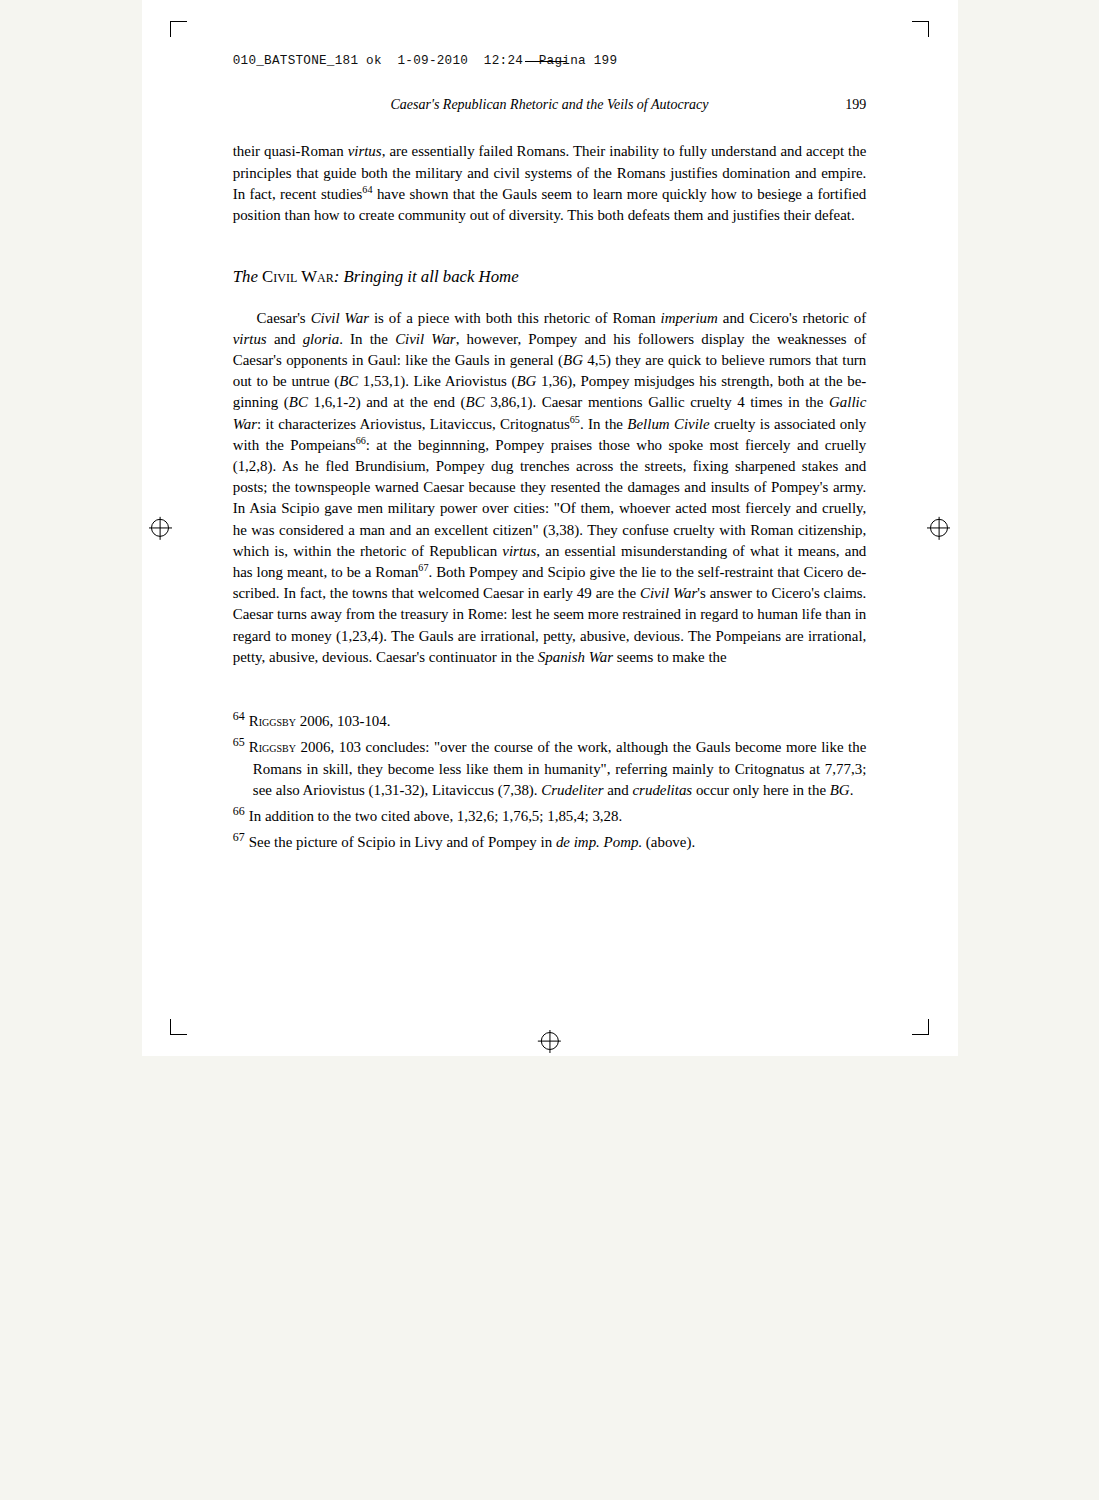010_BATSTONE_181 ok 1-09-2010 12:24 Pagina 199
Caesar's Republican Rhetoric and the Veils of Autocracy 199
their quasi-Roman virtus, are essentially failed Romans. Their inability to fully understand and accept the principles that guide both the military and civil systems of the Romans justifies domination and empire. In fact, recent studies64 have shown that the Gauls seem to learn more quickly how to besiege a fortified position than how to create community out of diversity. This both defeats them and justifies their defeat.
The Civil War: Bringing it all back Home
Caesar's Civil War is of a piece with both this rhetoric of Roman imperium and Cicero's rhetoric of virtus and gloria. In the Civil War, however, Pompey and his followers display the weaknesses of Caesar's opponents in Gaul: like the Gauls in general (BG 4,5) they are quick to believe rumors that turn out to be untrue (BC 1,53,1). Like Ariovistus (BG 1,36), Pompey misjudges his strength, both at the beginning (BC 1,6,1-2) and at the end (BC 3,86,1). Caesar mentions Gallic cruelty 4 times in the Gallic War: it characterizes Ariovistus, Litaviccus, Critognatus65. In the Bellum Civile cruelty is associated only with the Pompeians66: at the beginnning, Pompey praises those who spoke most fiercely and cruelly (1,2,8). As he fled Brundisium, Pompey dug trenches across the streets, fixing sharpened stakes and posts; the townspeople warned Caesar because they resented the damages and insults of Pompey's army. In Asia Scipio gave men military power over cities: "Of them, whoever acted most fiercely and cruelly, he was considered a man and an excellent citizen" (3,38). They confuse cruelty with Roman citizenship, which is, within the rhetoric of Republican virtus, an essential misunderstanding of what it means, and has long meant, to be a Roman67. Both Pompey and Scipio give the lie to the self-restraint that Cicero described. In fact, the towns that welcomed Caesar in early 49 are the Civil War's answer to Cicero's claims. Caesar turns away from the treasury in Rome: lest he seem more restrained in regard to human life than in regard to money (1,23,4). The Gauls are irrational, petty, abusive, devious. The Pompeians are irrational, petty, abusive, devious. Caesar's continuator in the Spanish War seems to make the
64 Riggsby 2006, 103-104.
65 Riggsby 2006, 103 concludes: "over the course of the work, although the Gauls become more like the Romans in skill, they become less like them in humanity", referring mainly to Critognatus at 7,77,3; see also Ariovistus (1,31-32), Litaviccus (7,38). Crudeliter and crudelitas occur only here in the BG.
66 In addition to the two cited above, 1,32,6; 1,76,5; 1,85,4; 3,28.
67 See the picture of Scipio in Livy and of Pompey in de imp. Pomp. (above).